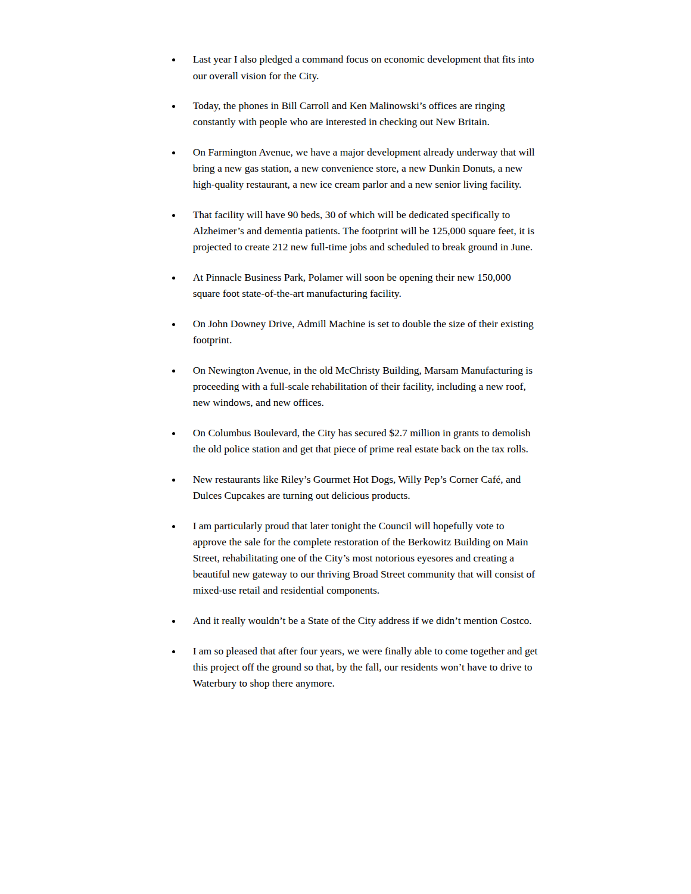Last year I also pledged a command focus on economic development that fits into our overall vision for the City.
Today, the phones in Bill Carroll and Ken Malinowski’s offices are ringing constantly with people who are interested in checking out New Britain.
On Farmington Avenue, we have a major development already underway that will bring a new gas station, a new convenience store, a new Dunkin Donuts, a new high-quality restaurant, a new ice cream parlor and a new senior living facility.
That facility will have 90 beds, 30 of which will be dedicated specifically to Alzheimer’s and dementia patients. The footprint will be 125,000 square feet, it is projected to create 212 new full-time jobs and scheduled to break ground in June.
At Pinnacle Business Park, Polamer will soon be opening their new 150,000 square foot state-of-the-art manufacturing facility.
On John Downey Drive, Admill Machine is set to double the size of their existing footprint.
On Newington Avenue, in the old McChristy Building, Marsam Manufacturing is proceeding with a full-scale rehabilitation of their facility, including a new roof, new windows, and new offices.
On Columbus Boulevard, the City has secured $2.7 million in grants to demolish the old police station and get that piece of prime real estate back on the tax rolls.
New restaurants like Riley’s Gourmet Hot Dogs, Willy Pep’s Corner Café, and Dulces Cupcakes are turning out delicious products.
I am particularly proud that later tonight the Council will hopefully vote to approve the sale for the complete restoration of the Berkowitz Building on Main Street, rehabilitating one of the City’s most notorious eyesores and creating a beautiful new gateway to our thriving Broad Street community that will consist of mixed-use retail and residential components.
And it really wouldn’t be a State of the City address if we didn’t mention Costco.
I am so pleased that after four years, we were finally able to come together and get this project off the ground so that, by the fall, our residents won’t have to drive to Waterbury to shop there anymore.